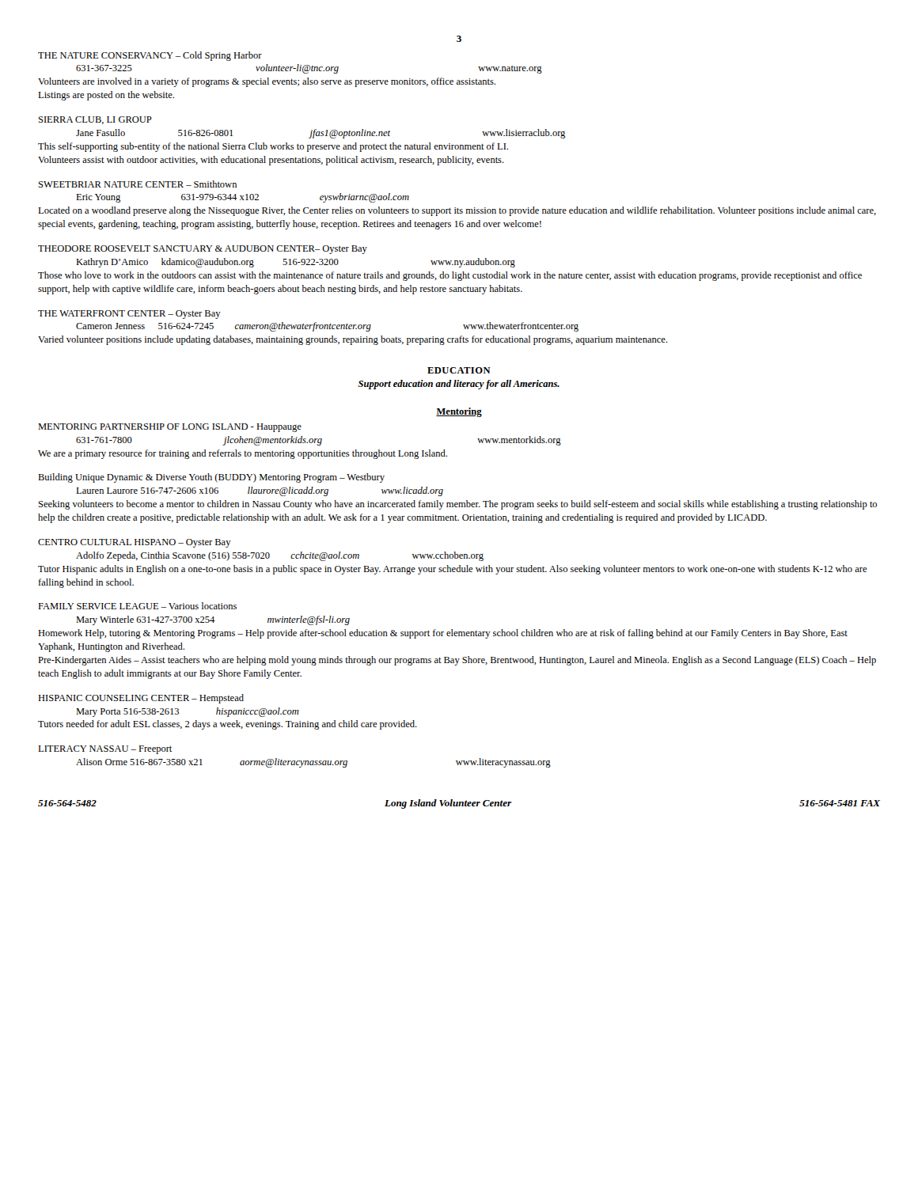3
THE NATURE CONSERVANCY – Cold Spring Harbor
631-367-3225 volunteer-li@tnc.org www.nature.org
Volunteers are involved in a variety of programs & special events; also serve as preserve monitors, office assistants.
Listings are posted on the website.
SIERRA CLUB, LI GROUP
Jane Fasullo 516-826-0801 jfas1@optonline.net www.lisierraclub.org
This self-supporting sub-entity of the national Sierra Club works to preserve and protect the natural environment of LI.
Volunteers assist with outdoor activities, with educational presentations, political activism, research, publicity, events.
SWEETBRIAR NATURE CENTER – Smithtown
Eric Young 631-979-6344 x102 eyswbriarnc@aol.com
Located on a woodland preserve along the Nissequogue River, the Center relies on volunteers to support its mission to provide nature education and wildlife rehabilitation. Volunteer positions include animal care, special events, gardening, teaching, program assisting, butterfly house, reception. Retirees and teenagers 16 and over welcome!
THEODORE ROOSEVELT SANCTUARY & AUDUBON CENTER– Oyster Bay
Kathryn D’Amico kdamico@audubon.org 516-922-3200 www.ny.audubon.org
Those who love to work in the outdoors can assist with the maintenance of nature trails and grounds, do light custodial work in the nature center, assist with education programs, provide receptionist and office support, help with captive wildlife care, inform beach-goers about beach nesting birds, and help restore sanctuary habitats.
THE WATERFRONT CENTER – Oyster Bay
Cameron Jenness 516-624-7245 cameron@thewaterfrontcenter.org www.thewaterfrontcenter.org
Varied volunteer positions include updating databases, maintaining grounds, repairing boats, preparing crafts for educational programs, aquarium maintenance.
EDUCATION
Support education and literacy for all Americans.
Mentoring
MENTORING PARTNERSHIP OF LONG ISLAND - Hauppauge
631-761-7800 jlcohen@mentorkids.org www.mentorkids.org
We are a primary resource for training and referrals to mentoring opportunities throughout Long Island.
Building Unique Dynamic & Diverse Youth (BUDDY) Mentoring Program – Westbury
Lauren Laurore 516-747-2606 x106 llaurore@licadd.org www.licadd.org
Seeking volunteers to become a mentor to children in Nassau County who have an incarcerated family member. The program seeks to build self-esteem and social skills while establishing a trusting relationship to help the children create a positive, predictable relationship with an adult. We ask for a 1 year commitment. Orientation, training and credentialing is required and provided by LICADD.
CENTRO CULTURAL HISPANO – Oyster Bay
Adolfo Zepeda, Cinthia Scavone (516) 558-7020 cchcite@aol.com www.cchoben.org
Tutor Hispanic adults in English on a one-to-one basis in a public space in Oyster Bay. Arrange your schedule with your student. Also seeking volunteer mentors to work one-on-one with students K-12 who are falling behind in school.
FAMILY SERVICE LEAGUE – Various locations
Mary Winterle 631-427-3700 x254 mwinterle@fsl-li.org
Homework Help, tutoring & Mentoring Programs – Help provide after-school education & support for elementary school children who are at risk of falling behind at our Family Centers in Bay Shore, East Yaphank, Huntington and Riverhead.
Pre-Kindergarten Aides – Assist teachers who are helping mold young minds through our programs at Bay Shore, Brentwood, Huntington, Laurel and Mineola. English as a Second Language (ELS) Coach – Help teach English to adult immigrants at our Bay Shore Family Center.
HISPANIC COUNSELING CENTER – Hempstead
Mary Porta 516-538-2613 hispaniccc@aol.com
Tutors needed for adult ESL classes, 2 days a week, evenings. Training and child care provided.
LITERACY NASSAU – Freeport
Alison Orme 516-867-3580 x21 aorme@literacynassau.org www.literacynassau.org
516-564-5482 Long Island Volunteer Center 516-564-5481 FAX